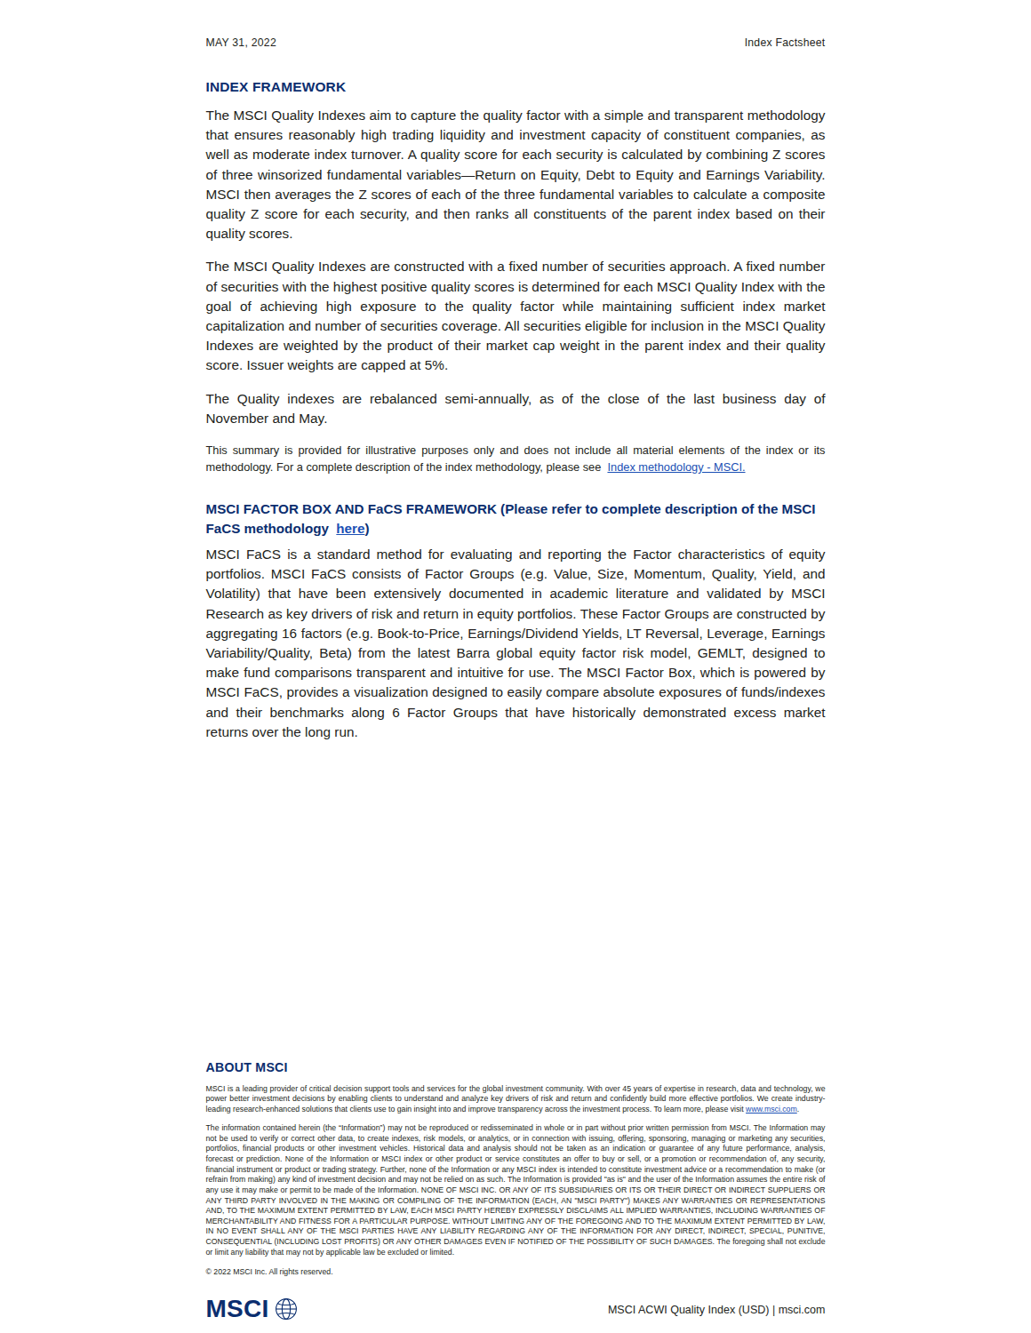MAY 31, 2022
Index Factsheet
INDEX FRAMEWORK
The MSCI Quality Indexes aim to capture the quality factor with a simple and transparent methodology that ensures reasonably high trading liquidity and investment capacity of constituent companies, as well as moderate index turnover. A quality score for each security is calculated by combining Z scores of three winsorized fundamental variables—Return on Equity, Debt to Equity and Earnings Variability. MSCI then averages the Z scores of each of the three fundamental variables to calculate a composite quality Z score for each security, and then ranks all constituents of the parent index based on their quality scores.
The MSCI Quality Indexes are constructed with a fixed number of securities approach. A fixed number of securities with the highest positive quality scores is determined for each MSCI Quality Index with the goal of achieving high exposure to the quality factor while maintaining sufficient index market capitalization and number of securities coverage. All securities eligible for inclusion in the MSCI Quality Indexes are weighted by the product of their market cap weight in the parent index and their quality score. Issuer weights are capped at 5%.
The Quality indexes are rebalanced semi-annually, as of the close of the last business day of November and May.
This summary is provided for illustrative purposes only and does not include all material elements of the index or its methodology. For a complete description of the index methodology, please see Index methodology - MSCI.
MSCI FACTOR BOX AND FaCS FRAMEWORK (Please refer to complete description of the MSCI FaCS methodology here)
MSCI FaCS is a standard method for evaluating and reporting the Factor characteristics of equity portfolios. MSCI FaCS consists of Factor Groups (e.g. Value, Size, Momentum, Quality, Yield, and Volatility) that have been extensively documented in academic literature and validated by MSCI Research as key drivers of risk and return in equity portfolios. These Factor Groups are constructed by aggregating 16 factors (e.g. Book-to-Price, Earnings/Dividend Yields, LT Reversal, Leverage, Earnings Variability/Quality, Beta) from the latest Barra global equity factor risk model, GEMLT, designed to make fund comparisons transparent and intuitive for use. The MSCI Factor Box, which is powered by MSCI FaCS, provides a visualization designed to easily compare absolute exposures of funds/indexes and their benchmarks along 6 Factor Groups that have historically demonstrated excess market returns over the long run.
ABOUT MSCI
MSCI is a leading provider of critical decision support tools and services for the global investment community. With over 45 years of expertise in research, data and technology, we power better investment decisions by enabling clients to understand and analyze key drivers of risk and return and confidently build more effective portfolios. We create industry-leading research-enhanced solutions that clients use to gain insight into and improve transparency across the investment process. To learn more, please visit www.msci.com.
The information contained herein (the “Information”) may not be reproduced or redisseminated in whole or in part without prior written permission from MSCI. The Information may not be used to verify or correct other data, to create indexes, risk models, or analytics, or in connection with issuing, offering, sponsoring, managing or marketing any securities, portfolios, financial products or other investment vehicles. Historical data and analysis should not be taken as an indication or guarantee of any future performance, analysis, forecast or prediction. None of the Information or MSCI index or other product or service constitutes an offer to buy or sell, or a promotion or recommendation of, any security, financial instrument or product or trading strategy. Further, none of the Information or any MSCI index is intended to constitute investment advice or a recommendation to make (or refrain from making) any kind of investment decision and may not be relied on as such. The Information is provided "as is" and the user of the Information assumes the entire risk of any use it may make or permit to be made of the Information. NONE OF MSCI INC. OR ANY OF ITS SUBSIDIARIES OR ITS OR THEIR DIRECT OR INDIRECT SUPPLIERS OR ANY THIRD PARTY INVOLVED IN THE MAKING OR COMPILING OF THE INFORMATION (EACH, AN "MSCI PARTY") MAKES ANY WARRANTIES OR REPRESENTATIONS AND, TO THE MAXIMUM EXTENT PERMITTED BY LAW, EACH MSCI PARTY HEREBY EXPRESSLY DISCLAIMS ALL IMPLIED WARRANTIES, INCLUDING WARRANTIES OF MERCHANTABILITY AND FITNESS FOR A PARTICULAR PURPOSE. WITHOUT LIMITING ANY OF THE FOREGOING AND TO THE MAXIMUM EXTENT PERMITTED BY LAW, IN NO EVENT SHALL ANY OF THE MSCI PARTIES HAVE ANY LIABILITY REGARDING ANY OF THE INFORMATION FOR ANY DIRECT, INDIRECT, SPECIAL, PUNITIVE, CONSEQUENTIAL (INCLUDING LOST PROFITS) OR ANY OTHER DAMAGES EVEN IF NOTIFIED OF THE POSSIBILITY OF SUCH DAMAGES. The foregoing shall not exclude or limit any liability that may not by applicable law be excluded or limited.
© 2022 MSCI Inc. All rights reserved.
MSCI
MSCI ACWI Quality Index (USD) | msci.com